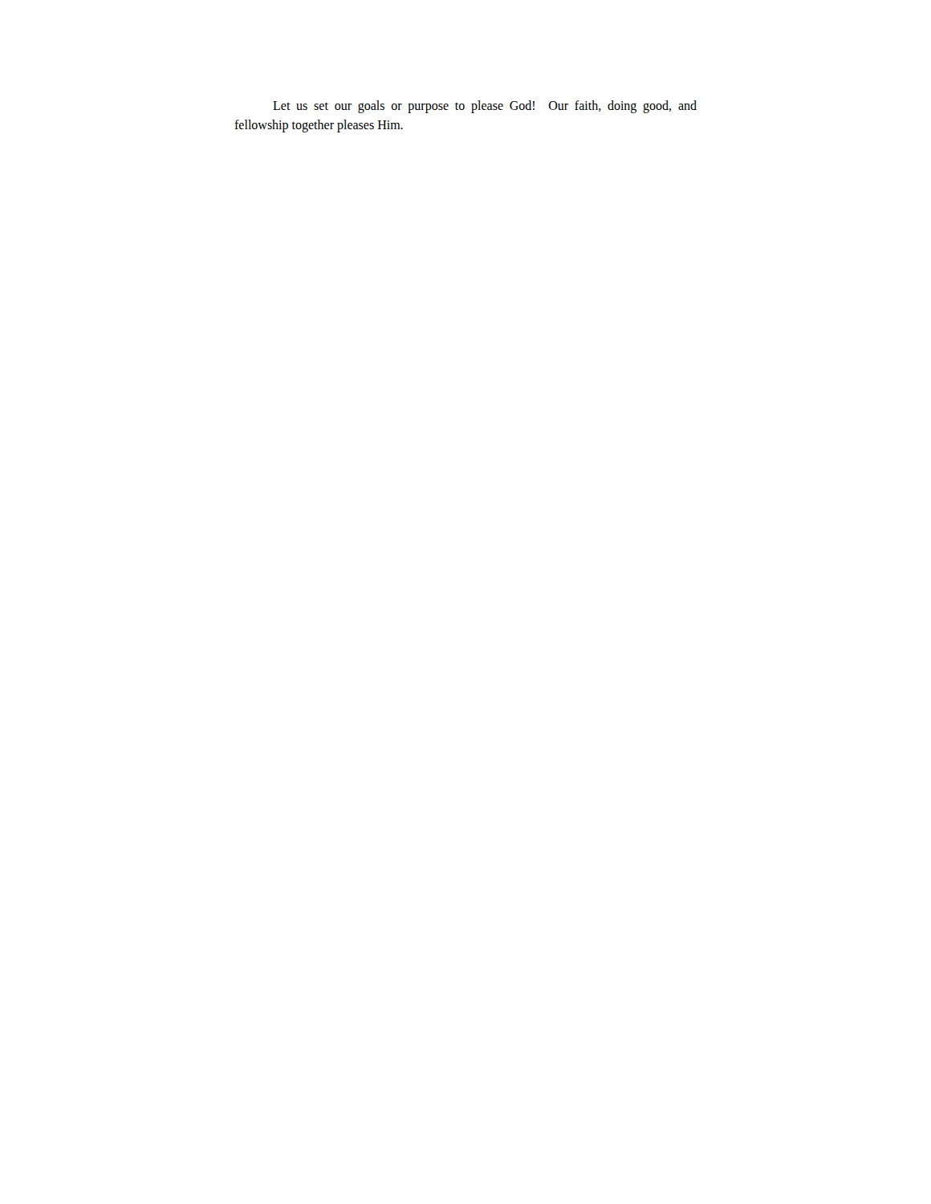Let us set our goals or purpose to please God! Our faith, doing good, and fellowship together pleases Him.